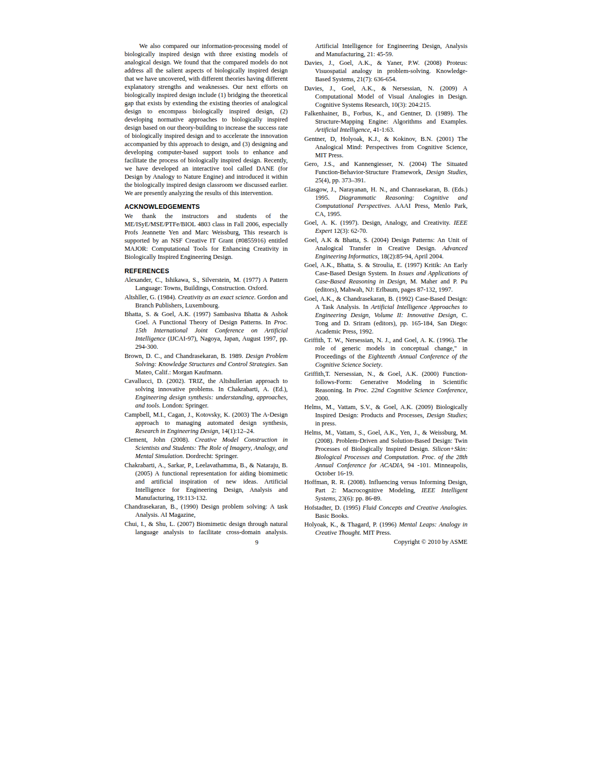We also compared our information-processing model of biologically inspired design with three existing models of analogical design. We found that the compared models do not address all the salient aspects of biologically inspired design that we have uncovered, with different theories having different explanatory strengths and weaknesses. Our next efforts on biologically inspired design include (1) bridging the theoretical gap that exists by extending the existing theories of analogical design to encompass biologically inspired design, (2) developing normative approaches to biologically inspired design based on our theory-building to increase the success rate of biologically inspired design and to accelerate the innovation accompanied by this approach to design, and (3) designing and developing computer-based support tools to enhance and facilitate the process of biologically inspired design. Recently, we have developed an interactive tool called DANE (for Design by Analogy to Nature Engine) and introduced it within the biologically inspired design classroom we discussed earlier. We are presently analyzing the results of this intervention.
Acknowledgements
We thank the instructors and students of the ME/ISyE/MSE/PTFe/BIOL 4803 class in Fall 2006, especially Profs Jeannette Yen and Marc Weissburg, This research is supported by an NSF Creative IT Grant (#0855916) entitled MAJOR: Computational Tools for Enhancing Creativity in Biologically Inspired Engineering Design.
References
Alexander, C., Ishikawa, S., Silverstein, M. (1977) A Pattern Language: Towns, Buildings, Construction. Oxford.
Altshller, G. (1984). Creativity as an exact science. Gordon and Branch Publishers, Luxembourg.
Bhatta, S. & Goel, A.K. (1997) Sambasiva Bhatta & Ashok Goel. A Functional Theory of Design Patterns. In Proc. 15th International Joint Conference on Artificial Intelligence (IJCAI-97), Nagoya, Japan, August 1997, pp. 294-300.
Brown, D. C., and Chandrasekaran, B. 1989. Design Problem Solving: Knowledge Structures and Control Strategies. San Mateo, Calif.: Morgan Kaufmann.
Cavallucci, D. (2002). TRIZ, the Altshullerian approach to solving innovative problems. In Chakrabarti, A. (Ed.), Engineering design synthesis: understanding, approaches, and tools. London: Springer.
Campbell, M.I., Cagan, J., Kotovsky, K. (2003) The A-Design approach to managing automated design synthesis, Research in Engineering Design, 14(1):12–24.
Clement, John (2008). Creative Model Construction in Scientists and Students: The Role of Imagery, Analogy, and Mental Simulation. Dordrecht: Springer.
Chakrabarti, A., Sarkar, P., Leelavathamma, B., & Nataraju, B. (2005) A functional representation for aiding biomimetic and artificial inspiration of new ideas. Artificial Intelligence for Engineering Design, Analysis and Manufacturing, 19:113-132.
Chandrasekaran, B., (1990) Design problem solving: A task Analysis. AI Magazine,
Chui, I., & Shu, L. (2007) Biomimetic design through natural language analysis to facilitate cross-domain analysis. Artificial Intelligence for Engineering Design, Analysis and Manufacturing, 21: 45-59.
Davies, J., Goel, A.K., & Yaner, P.W. (2008) Proteus: Visuospatial analogy in problem-solving. Knowledge-Based Systems, 21(7): 636-654.
Davies, J., Goel, A.K., & Nersessian, N. (2009) A Computational Model of Visual Analogies in Design. Cognitive Systems Research, 10(3): 204:215.
Falkenhainer, B., Forbus, K., and Gentner, D. (1989). The Structure-Mapping Engine: Algorithms and Examples. Artificial Intelligence, 41-1:63.
Gentner, D, Holyoak, K.J., & Kokinov, B.N. (2001) The Analogical Mind: Perspectives from Cognitive Science, MIT Press.
Gero, J.S., and Kannengiesser, N. (2004) The Situated Function-Behavior-Structure Framework, Design Studies, 25(4), pp. 373–391.
Glasgow, J., Narayanan, H. N., and Chanrasekaran, B. (Eds.) 1995. Diagrammatic Reasoning: Cognitive and Computational Perspectives. AAAI Press, Menlo Park, CA, 1995.
Goel, A. K. (1997). Design, Analogy, and Creativity. IEEE Expert 12(3): 62-70.
Goel, A.K & Bhatta, S. (2004) Design Patterns: An Unit of Analogical Transfer in Creative Design. Advanced Engineering Informatics, 18(2):85-94, April 2004.
Goel, A.K., Bhatta, S. & Stroulia, E. (1997) Kritik: An Early Case-Based Design System. In Issues and Applications of Case-Based Reasoning in Design, M. Maher and P. Pu (editors), Mahwah, NJ: Erlbaum, pages 87-132, 1997.
Goel, A.K., & Chandrasekaran, B. (1992) Case-Based Design: A Task Analysis. In Artificial Intelligence Approaches to Engineering Design, Volume II: Innovative Design, C. Tong and D. Sriram (editors), pp. 165-184, San Diego: Academic Press, 1992.
Griffith, T. W., Nersessian, N. J., and Goel, A. K. (1996). The role of generic models in conceptual change," in Proceedings of the Eighteenth Annual Conference of the Cognitive Science Society.
Griffith,T. Nersessian, N., & Goel, A.K. (2000) Function-follows-Form: Generative Modeling in Scientific Reasoning. In Proc. 22nd Cognitive Science Conference, 2000.
Helms, M., Vattam, S.V., & Goel, A.K. (2009) Biologically Inspired Design: Products and Processes, Design Studies; in press.
Helms, M., Vattam, S., Goel, A.K., Yen, J., & Weissburg, M. (2008). Problem-Driven and Solution-Based Design: Twin Processes of Biologically Inspired Design. Silicon+Skin: Biological Processes and Computation. Proc. of the 28th Annual Conference for ACADIA, 94 -101. Minneapolis, October 16-19.
Hoffman, R. R. (2008). Influencing versus Informing Design, Part 2: Macrocognitive Modeling, IEEE Intelligent Systems, 23(6): pp. 86-89.
Hofstadter, D. (1995) Fluid Concepts and Creative Analogies. Basic Books.
Holyoak, K., & Thagard, P. (1996) Mental Leaps: Analogy in Creative Thought. MIT Press.
9
Copyright © 2010 by ASME